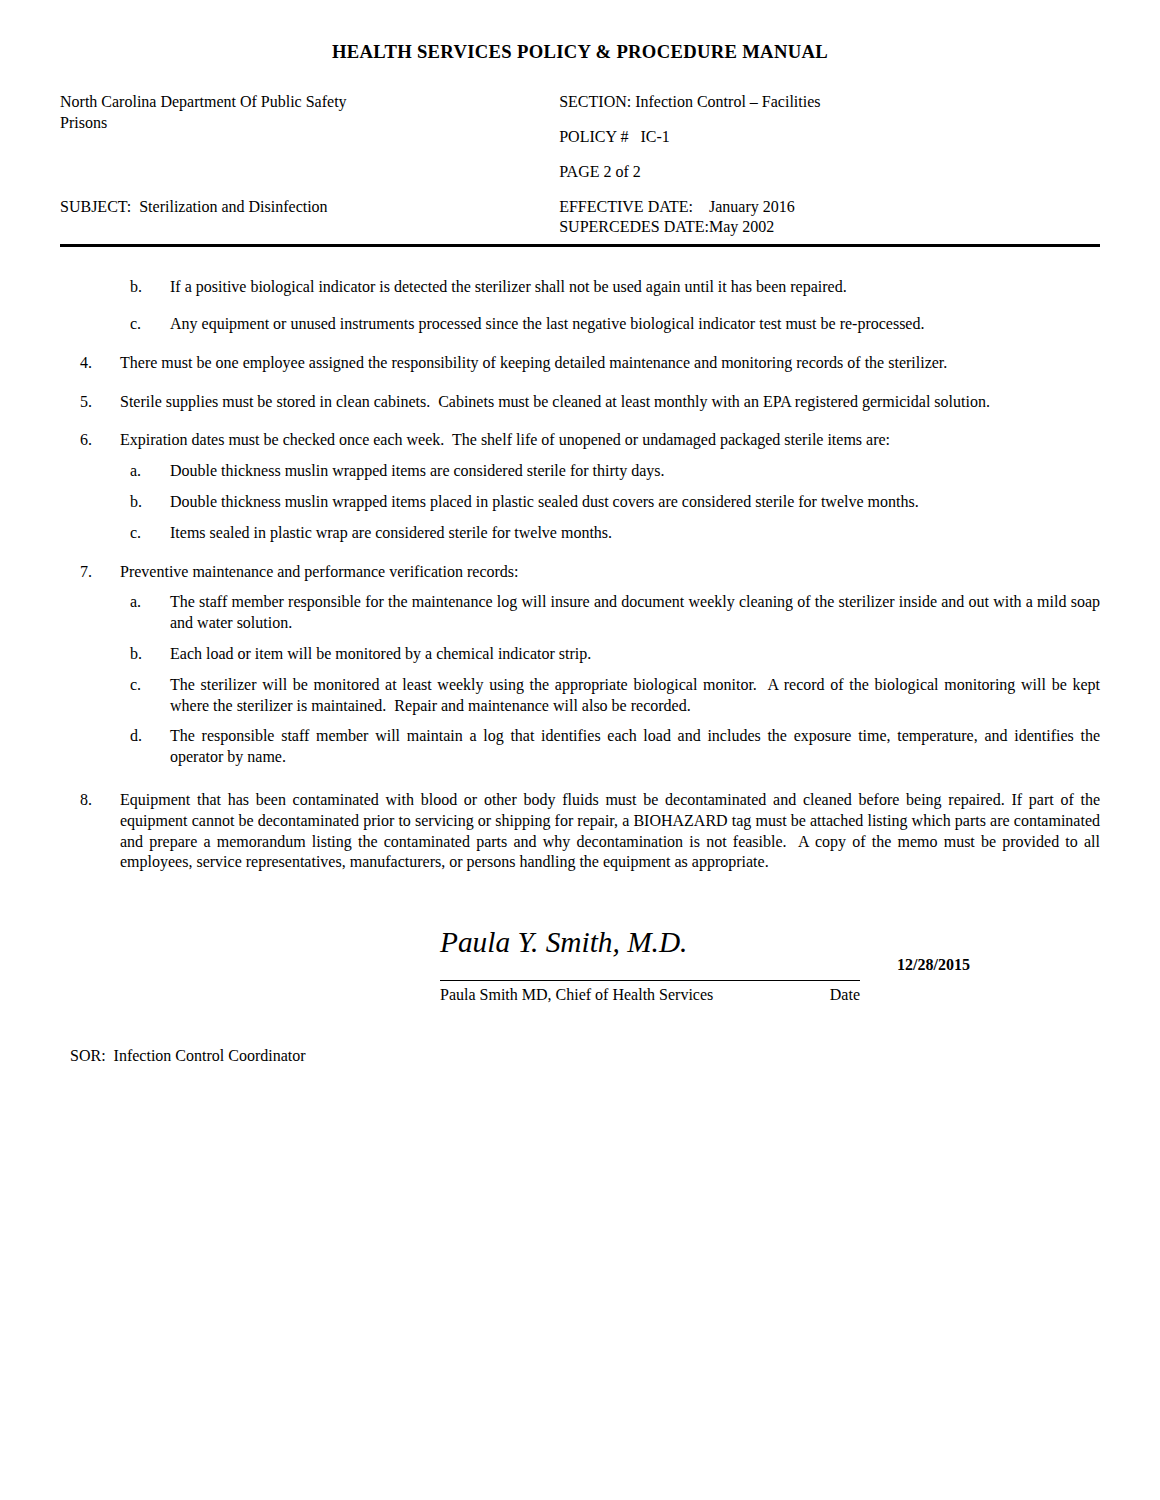HEALTH SERVICES POLICY & PROCEDURE MANUAL
| North Carolina Department Of Public Safety Prisons | SECTION: Infection Control – Facilities POLICY # IC-1 PAGE 2 of 2 |
| SUBJECT: Sterilization and Disinfection | / EFFECTIVE DATE: / January 2016 / / SUPERCEDES DATE: / May 2002 / |
b. If a positive biological indicator is detected the sterilizer shall not be used again until it has been repaired.
c. Any equipment or unused instruments processed since the last negative biological indicator test must be re-processed.
4. There must be one employee assigned the responsibility of keeping detailed maintenance and monitoring records of the sterilizer.
5. Sterile supplies must be stored in clean cabinets. Cabinets must be cleaned at least monthly with an EPA registered germicidal solution.
6. Expiration dates must be checked once each week. The shelf life of unopened or undamaged packaged sterile items are:
a. Double thickness muslin wrapped items are considered sterile for thirty days.
b. Double thickness muslin wrapped items placed in plastic sealed dust covers are considered sterile for twelve months.
c. Items sealed in plastic wrap are considered sterile for twelve months.
7. Preventive maintenance and performance verification records:
a. The staff member responsible for the maintenance log will insure and document weekly cleaning of the sterilizer inside and out with a mild soap and water solution.
b. Each load or item will be monitored by a chemical indicator strip.
c. The sterilizer will be monitored at least weekly using the appropriate biological monitor. A record of the biological monitoring will be kept where the sterilizer is maintained. Repair and maintenance will also be recorded.
d. The responsible staff member will maintain a log that identifies each load and includes the exposure time, temperature, and identifies the operator by name.
8. Equipment that has been contaminated with blood or other body fluids must be decontaminated and cleaned before being repaired. If part of the equipment cannot be decontaminated prior to servicing or shipping for repair, a BIOHAZARD tag must be attached listing which parts are contaminated and prepare a memorandum listing the contaminated parts and why decontamination is not feasible. A copy of the memo must be provided to all employees, service representatives, manufacturers, or persons handling the equipment as appropriate.
Paula Y. Smith, M.D.
12/28/2015
Paula Smith MD, Chief of Health Services Date
SOR: Infection Control Coordinator